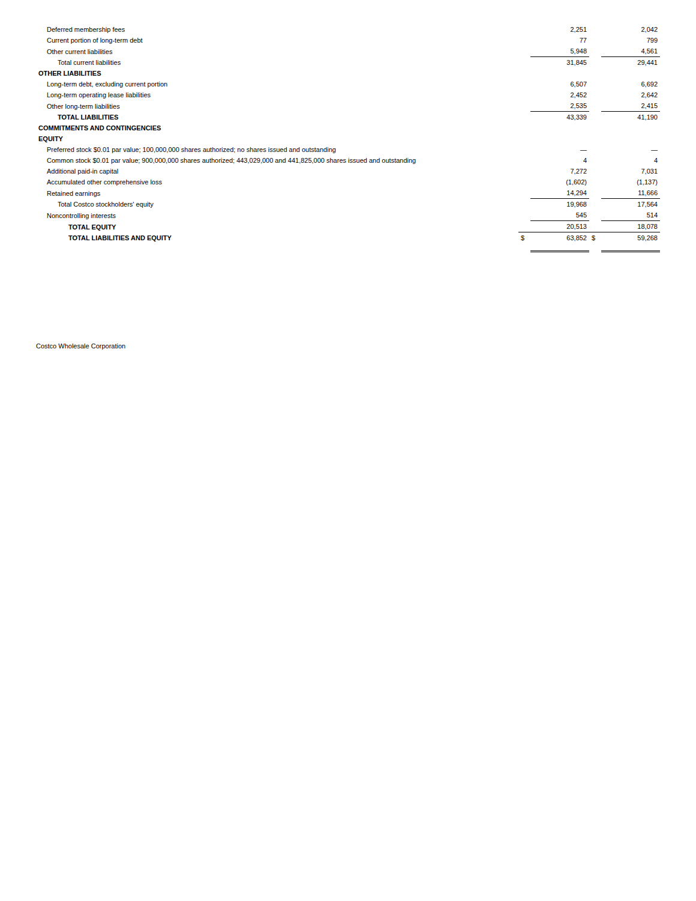| Deferred membership fees | | 2,251 | | 2,042 |
| Current portion of long-term debt | | 77 | | 799 |
| Other current liabilities | | 5,948 | | 4,561 |
| Total current liabilities | | 31,845 | | 29,441 |
| OTHER LIABILITIES | | | | |
| Long-term debt, excluding current portion | | 6,507 | | 6,692 |
| Long-term operating lease liabilities | | 2,452 | | 2,642 |
| Other long-term liabilities | | 2,535 | | 2,415 |
| TOTAL LIABILITIES | | 43,339 | | 41,190 |
| COMMITMENTS AND CONTINGENCIES | | | | |
| EQUITY | | | | |
| Preferred stock $0.01 par value; 100,000,000 shares authorized; no shares issued and outstanding | | — | | — |
| Common stock $0.01 par value; 900,000,000 shares authorized; 443,029,000 and 441,825,000 shares issued and outstanding | | 4 | | 4 |
| Additional paid-in capital | | 7,272 | | 7,031 |
| Accumulated other comprehensive loss | | (1,602) | | (1,137) |
| Retained earnings | | 14,294 | | 11,666 |
| Total Costco stockholders' equity | | 19,968 | | 17,564 |
| Noncontrolling interests | | 545 | | 514 |
| TOTAL EQUITY | | 20,513 | | 18,078 |
| TOTAL LIABILITIES AND EQUITY | $ | 63,852 | $ | 59,268 |
Costco Wholesale Corporation